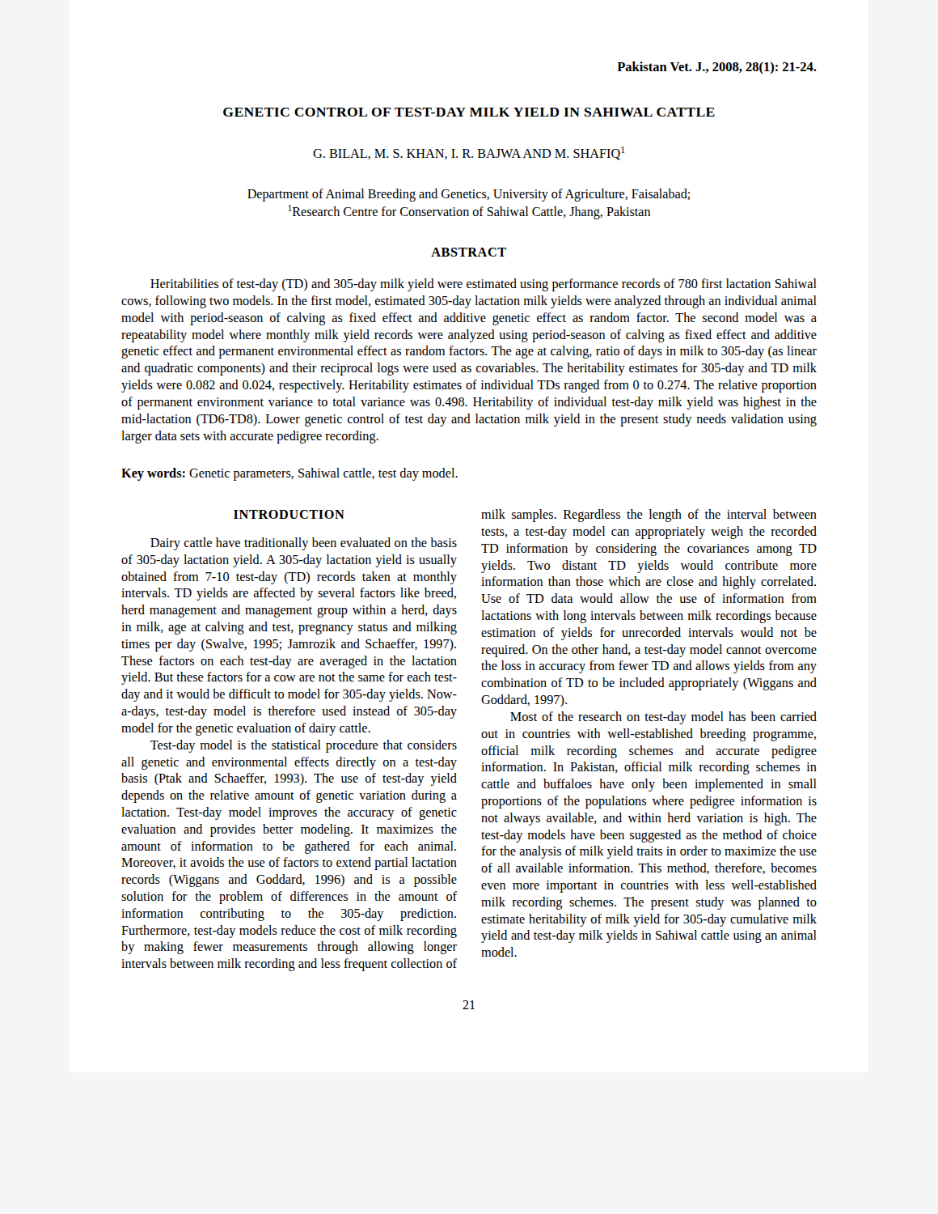Pakistan Vet. J., 2008, 28(1): 21-24.
GENETIC CONTROL OF TEST-DAY MILK YIELD IN SAHIWAL CATTLE
G. BILAL, M. S. KHAN, I. R. BAJWA AND M. SHAFIQ1
Department of Animal Breeding and Genetics, University of Agriculture, Faisalabad; 1Research Centre for Conservation of Sahiwal Cattle, Jhang, Pakistan
ABSTRACT
Heritabilities of test-day (TD) and 305-day milk yield were estimated using performance records of 780 first lactation Sahiwal cows, following two models. In the first model, estimated 305-day lactation milk yields were analyzed through an individual animal model with period-season of calving as fixed effect and additive genetic effect as random factor. The second model was a repeatability model where monthly milk yield records were analyzed using period-season of calving as fixed effect and additive genetic effect and permanent environmental effect as random factors. The age at calving, ratio of days in milk to 305-day (as linear and quadratic components) and their reciprocal logs were used as covariables. The heritability estimates for 305-day and TD milk yields were 0.082 and 0.024, respectively. Heritability estimates of individual TDs ranged from 0 to 0.274. The relative proportion of permanent environment variance to total variance was 0.498. Heritability of individual test-day milk yield was highest in the mid-lactation (TD6-TD8). Lower genetic control of test day and lactation milk yield in the present study needs validation using larger data sets with accurate pedigree recording.
Key words: Genetic parameters, Sahiwal cattle, test day model.
INTRODUCTION
Dairy cattle have traditionally been evaluated on the basis of 305-day lactation yield. A 305-day lactation yield is usually obtained from 7-10 test-day (TD) records taken at monthly intervals. TD yields are affected by several factors like breed, herd management and management group within a herd, days in milk, age at calving and test, pregnancy status and milking times per day (Swalve, 1995; Jamrozik and Schaeffer, 1997). These factors on each test-day are averaged in the lactation yield. But these factors for a cow are not the same for each test-day and it would be difficult to model for 305-day yields. Now-a-days, test-day model is therefore used instead of 305-day model for the genetic evaluation of dairy cattle.
Test-day model is the statistical procedure that considers all genetic and environmental effects directly on a test-day basis (Ptak and Schaeffer, 1993). The use of test-day yield depends on the relative amount of genetic variation during a lactation. Test-day model improves the accuracy of genetic evaluation and provides better modeling. It maximizes the amount of information to be gathered for each animal. Moreover, it avoids the use of factors to extend partial lactation records (Wiggans and Goddard, 1996) and is a possible solution for the problem of differences in the amount of information contributing to the 305-day prediction. Furthermore, test-day models reduce the cost of milk recording by making fewer measurements through allowing longer intervals between milk recording and less frequent collection of milk samples. Regardless the length of the interval between tests, a test-day model can appropriately weigh the recorded TD information by considering the covariances among TD yields. Two distant TD yields would contribute more information than those which are close and highly correlated. Use of TD data would allow the use of information from lactations with long intervals between milk recordings because estimation of yields for unrecorded intervals would not be required. On the other hand, a test-day model cannot overcome the loss in accuracy from fewer TD and allows yields from any combination of TD to be included appropriately (Wiggans and Goddard, 1997).
Most of the research on test-day model has been carried out in countries with well-established breeding programme, official milk recording schemes and accurate pedigree information. In Pakistan, official milk recording schemes in cattle and buffaloes have only been implemented in small proportions of the populations where pedigree information is not always available, and within herd variation is high. The test-day models have been suggested as the method of choice for the analysis of milk yield traits in order to maximize the use of all available information. This method, therefore, becomes even more important in countries with less well-established milk recording schemes. The present study was planned to estimate heritability of milk yield for 305-day cumulative milk yield and test-day milk yields in Sahiwal cattle using an animal model.
21